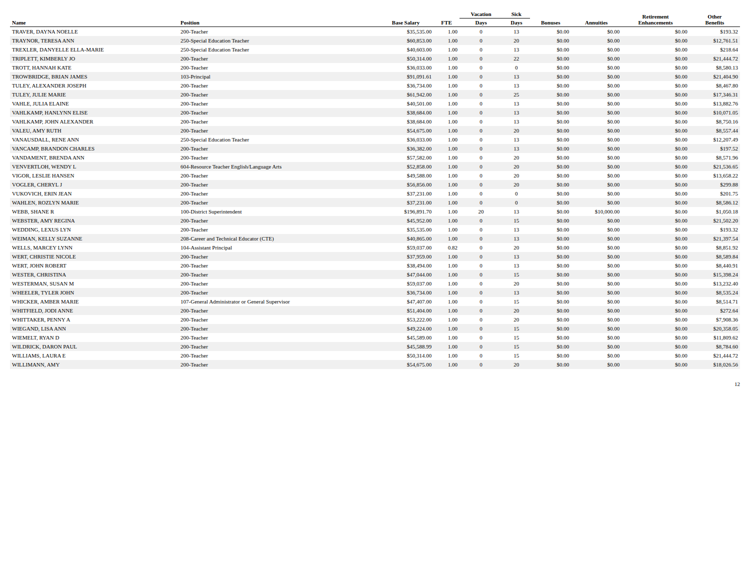| Name | Position | Base Salary | FTE | Vacation | Sick | Bonuses | Annuities | Retirement Enhancements | Other Benefits |
| --- | --- | --- | --- | --- | --- | --- | --- | --- | --- |
| Days | Days |
| TRAVER, DAYNA NOELLE | 200-Teacher | $35,535.00 | 1.00 | 0 | 13 | $0.00 | $0.00 | $0.00 | $193.32 |
| TRAYNOR, TERESA ANN | 250-Special Education Teacher | $60,853.00 | 1.00 | 0 | 20 | $0.00 | $0.00 | $0.00 | $12,761.51 |
| TREXLER, DANYELLE ELLA-MARIE | 250-Special Education Teacher | $40,603.00 | 1.00 | 0 | 13 | $0.00 | $0.00 | $0.00 | $218.64 |
| TRIPLETT, KIMBERLY JO | 200-Teacher | $50,314.00 | 1.00 | 0 | 22 | $0.00 | $0.00 | $0.00 | $21,444.72 |
| TROTT, HANNAH KATE | 200-Teacher | $36,033.00 | 1.00 | 0 | 0 | $0.00 | $0.00 | $0.00 | $8,580.13 |
| TROWBRIDGE, BRIAN JAMES | 103-Principal | $91,091.61 | 1.00 | 0 | 13 | $0.00 | $0.00 | $0.00 | $21,404.90 |
| TULEY, ALEXANDER JOSEPH | 200-Teacher | $36,734.00 | 1.00 | 0 | 13 | $0.00 | $0.00 | $0.00 | $8,467.80 |
| TULEY, JULIE MARIE | 200-Teacher | $61,942.00 | 1.00 | 0 | 25 | $0.00 | $0.00 | $0.00 | $17,346.31 |
| VAHLE, JULIA ELAINE | 200-Teacher | $40,501.00 | 1.00 | 0 | 13 | $0.00 | $0.00 | $0.00 | $13,882.76 |
| VAHLKAMP, HANLYNN ELISE | 200-Teacher | $38,684.00 | 1.00 | 0 | 13 | $0.00 | $0.00 | $0.00 | $10,071.05 |
| VAHLKAMP, JOHN ALEXANDER | 200-Teacher | $38,684.00 | 1.00 | 0 | 13 | $0.00 | $0.00 | $0.00 | $8,750.16 |
| VALEU, AMY RUTH | 200-Teacher | $54,675.00 | 1.00 | 0 | 20 | $0.00 | $0.00 | $0.00 | $8,557.44 |
| VANAUSDALL, RENE ANN | 250-Special Education Teacher | $36,033.00 | 1.00 | 0 | 13 | $0.00 | $0.00 | $0.00 | $12,207.49 |
| VANCAMP, BRANDON CHARLES | 200-Teacher | $36,382.00 | 1.00 | 0 | 13 | $0.00 | $0.00 | $0.00 | $197.52 |
| VANDAMENT, BRENDA ANN | 200-Teacher | $57,582.00 | 1.00 | 0 | 20 | $0.00 | $0.00 | $0.00 | $8,571.96 |
| VENVERTLOH, WENDY L | 604-Resource Teacher English/Language Arts | $52,858.00 | 1.00 | 0 | 20 | $0.00 | $0.00 | $0.00 | $21,536.65 |
| VIGOR, LESLIE HANSEN | 200-Teacher | $49,588.00 | 1.00 | 0 | 20 | $0.00 | $0.00 | $0.00 | $13,658.22 |
| VOGLER, CHERYL J | 200-Teacher | $56,856.00 | 1.00 | 0 | 20 | $0.00 | $0.00 | $0.00 | $299.88 |
| VUKOVICH, ERIN JEAN | 200-Teacher | $37,231.00 | 1.00 | 0 | 0 | $0.00 | $0.00 | $0.00 | $201.75 |
| WAHLEN, ROZLYN MARIE | 200-Teacher | $37,231.00 | 1.00 | 0 | 0 | $0.00 | $0.00 | $0.00 | $8,586.12 |
| WEBB, SHANE R | 100-District Superintendent | $196,891.70 | 1.00 | 20 | 13 | $0.00 | $10,000.00 | $0.00 | $1,050.18 |
| WEBSTER, AMY REGINA | 200-Teacher | $45,952.00 | 1.00 | 0 | 15 | $0.00 | $0.00 | $0.00 | $21,502.20 |
| WEDDING, LEXUS LYN | 200-Teacher | $35,535.00 | 1.00 | 0 | 13 | $0.00 | $0.00 | $0.00 | $193.32 |
| WEIMAN, KELLY SUZANNE | 208-Career and Technical Educator (CTE) | $40,865.00 | 1.00 | 0 | 13 | $0.00 | $0.00 | $0.00 | $21,397.54 |
| WELLS, MARCEY LYNN | 104-Assistant Principal | $59,037.00 | 0.82 | 0 | 20 | $0.00 | $0.00 | $0.00 | $8,851.92 |
| WERT, CHRISTIE NICOLE | 200-Teacher | $37,959.00 | 1.00 | 0 | 13 | $0.00 | $0.00 | $0.00 | $8,589.84 |
| WERT, JOHN ROBERT | 200-Teacher | $38,494.00 | 1.00 | 0 | 13 | $0.00 | $0.00 | $0.00 | $8,440.91 |
| WESTER, CHRISTINA | 200-Teacher | $47,044.00 | 1.00 | 0 | 15 | $0.00 | $0.00 | $0.00 | $15,398.24 |
| WESTERMAN, SUSAN M | 200-Teacher | $59,037.00 | 1.00 | 0 | 20 | $0.00 | $0.00 | $0.00 | $13,232.40 |
| WHEELER, TYLER JOHN | 200-Teacher | $36,734.00 | 1.00 | 0 | 13 | $0.00 | $0.00 | $0.00 | $8,535.24 |
| WHICKER, AMBER MARIE | 107-General Administrator or General Supervisor | $47,407.00 | 1.00 | 0 | 15 | $0.00 | $0.00 | $0.00 | $8,514.71 |
| WHITFIELD, JODI ANNE | 200-Teacher | $51,404.00 | 1.00 | 0 | 20 | $0.00 | $0.00 | $0.00 | $272.64 |
| WHITTAKER, PENNY A | 200-Teacher | $53,222.00 | 1.00 | 0 | 20 | $0.00 | $0.00 | $0.00 | $7,908.36 |
| WIEGAND, LISA ANN | 200-Teacher | $49,224.00 | 1.00 | 0 | 15 | $0.00 | $0.00 | $0.00 | $20,358.05 |
| WIEMELT, RYAN D | 200-Teacher | $45,589.00 | 1.00 | 0 | 15 | $0.00 | $0.00 | $0.00 | $11,809.62 |
| WILDRICK, DARON PAUL | 200-Teacher | $45,588.99 | 1.00 | 0 | 15 | $0.00 | $0.00 | $0.00 | $8,784.60 |
| WILLIAMS, LAURA E | 200-Teacher | $50,314.00 | 1.00 | 0 | 15 | $0.00 | $0.00 | $0.00 | $21,444.72 |
| WILLIMANN, AMY | 200-Teacher | $54,675.00 | 1.00 | 0 | 20 | $0.00 | $0.00 | $0.00 | $18,026.56 |
12